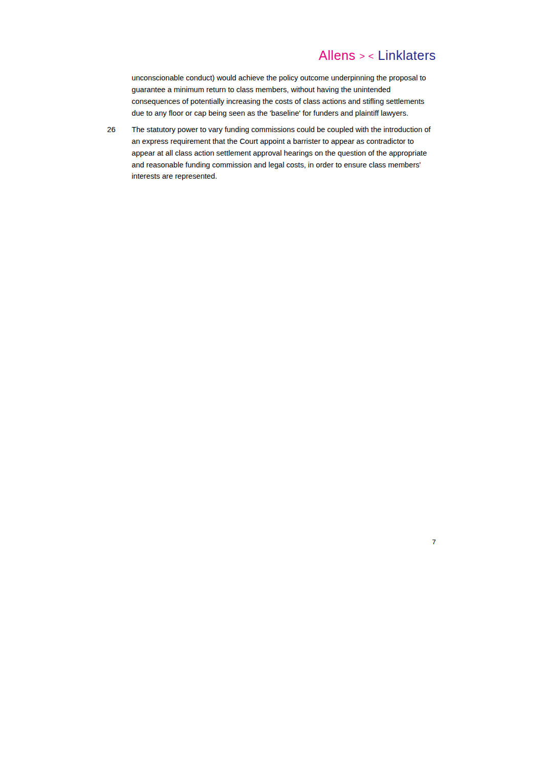Allens > < Linklaters
unconscionable conduct) would achieve the policy outcome underpinning the proposal to guarantee a minimum return to class members, without having the unintended consequences of potentially increasing the costs of class actions and stifling settlements due to any floor or cap being seen as the 'baseline' for funders and plaintiff lawyers.
26
The statutory power to vary funding commissions could be coupled with the introduction of an express requirement that the Court appoint a barrister to appear as contradictor to appear at all class action settlement approval hearings on the question of the appropriate and reasonable funding commission and legal costs, in order to ensure class members' interests are represented.
7